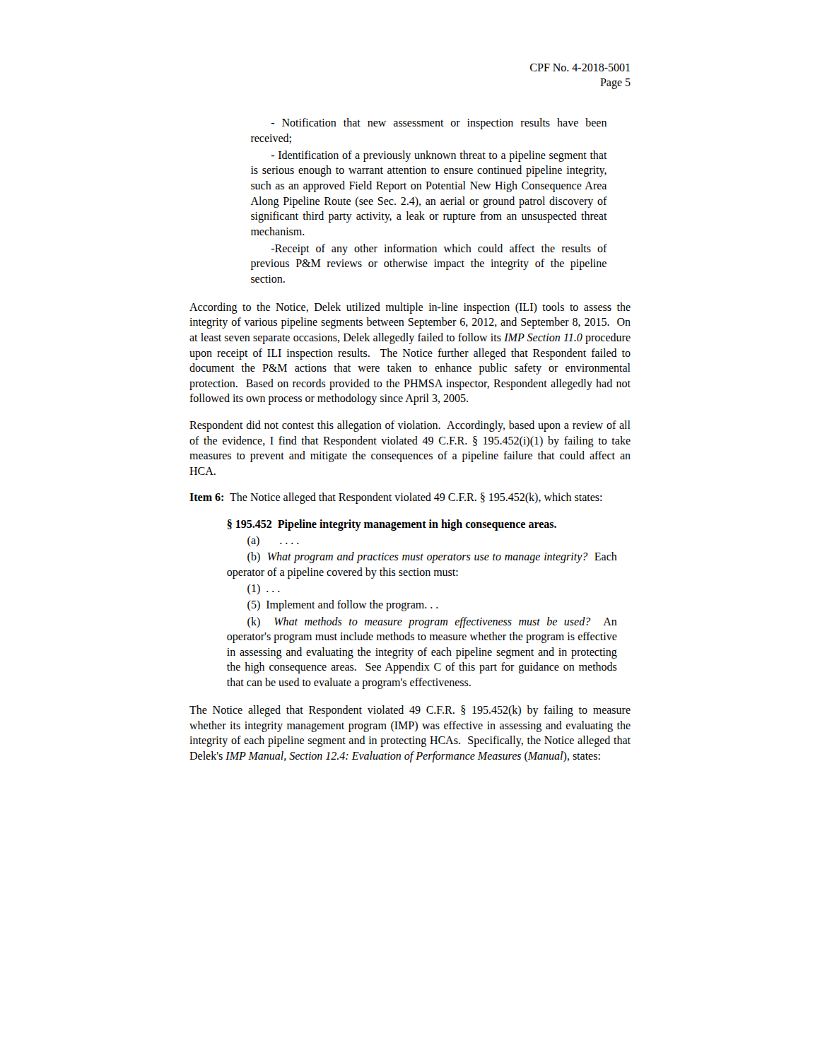CPF No. 4-2018-5001
Page 5
- Notification that new assessment or inspection results have been received;
- Identification of a previously unknown threat to a pipeline segment that is serious enough to warrant attention to ensure continued pipeline integrity, such as an approved Field Report on Potential New High Consequence Area Along Pipeline Route (see Sec. 2.4), an aerial or ground patrol discovery of significant third party activity, a leak or rupture from an unsuspected threat mechanism.
-Receipt of any other information which could affect the results of previous P&M reviews or otherwise impact the integrity of the pipeline section.
According to the Notice, Delek utilized multiple in-line inspection (ILI) tools to assess the integrity of various pipeline segments between September 6, 2012, and September 8, 2015. On at least seven separate occasions, Delek allegedly failed to follow its IMP Section 11.0 procedure upon receipt of ILI inspection results. The Notice further alleged that Respondent failed to document the P&M actions that were taken to enhance public safety or environmental protection. Based on records provided to the PHMSA inspector, Respondent allegedly had not followed its own process or methodology since April 3, 2005.
Respondent did not contest this allegation of violation. Accordingly, based upon a review of all of the evidence, I find that Respondent violated 49 C.F.R. § 195.452(i)(1) by failing to take measures to prevent and mitigate the consequences of a pipeline failure that could affect an HCA.
Item 6: The Notice alleged that Respondent violated 49 C.F.R. § 195.452(k), which states:
§ 195.452 Pipeline integrity management in high consequence areas.
(a) . . . .
(b) What program and practices must operators use to manage integrity? Each operator of a pipeline covered by this section must:
(1) . . .
(5) Implement and follow the program. . .
(k) What methods to measure program effectiveness must be used? An operator's program must include methods to measure whether the program is effective in assessing and evaluating the integrity of each pipeline segment and in protecting the high consequence areas. See Appendix C of this part for guidance on methods that can be used to evaluate a program's effectiveness.
The Notice alleged that Respondent violated 49 C.F.R. § 195.452(k) by failing to measure whether its integrity management program (IMP) was effective in assessing and evaluating the integrity of each pipeline segment and in protecting HCAs. Specifically, the Notice alleged that Delek's IMP Manual, Section 12.4: Evaluation of Performance Measures (Manual), states: